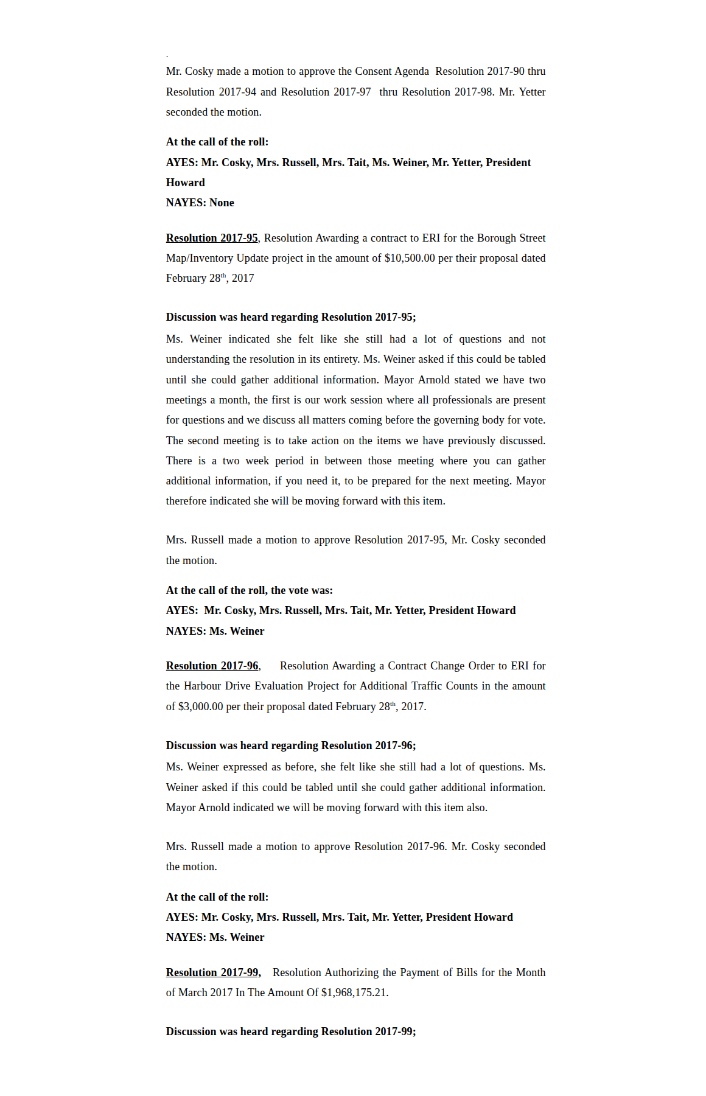.
Mr. Cosky made a motion to approve the Consent Agenda Resolution 2017-90 thru Resolution 2017-94 and Resolution 2017-97 thru Resolution 2017-98. Mr. Yetter seconded the motion.
At the call of the roll:
AYES: Mr. Cosky, Mrs. Russell, Mrs. Tait, Ms. Weiner, Mr. Yetter, President Howard
NAYES: None
Resolution 2017-95, Resolution Awarding a contract to ERI for the Borough Street Map/Inventory Update project in the amount of $10,500.00 per their proposal dated February 28th, 2017
Discussion was heard regarding Resolution 2017-95;
Ms. Weiner indicated she felt like she still had a lot of questions and not understanding the resolution in its entirety. Ms. Weiner asked if this could be tabled until she could gather additional information. Mayor Arnold stated we have two meetings a month, the first is our work session where all professionals are present for questions and we discuss all matters coming before the governing body for vote. The second meeting is to take action on the items we have previously discussed. There is a two week period in between those meeting where you can gather additional information, if you need it, to be prepared for the next meeting. Mayor therefore indicated she will be moving forward with this item.
Mrs. Russell made a motion to approve Resolution 2017-95, Mr. Cosky seconded the motion.
At the call of the roll, the vote was:
AYES: Mr. Cosky, Mrs. Russell, Mrs. Tait, Mr. Yetter, President Howard
NAYES: Ms. Weiner
Resolution 2017-96, Resolution Awarding a Contract Change Order to ERI for the Harbour Drive Evaluation Project for Additional Traffic Counts in the amount of $3,000.00 per their proposal dated February 28th, 2017.
Discussion was heard regarding Resolution 2017-96;
Ms. Weiner expressed as before, she felt like she still had a lot of questions. Ms. Weiner asked if this could be tabled until she could gather additional information. Mayor Arnold indicated we will be moving forward with this item also.
Mrs. Russell made a motion to approve Resolution 2017-96. Mr. Cosky seconded the motion.
At the call of the roll:
AYES: Mr. Cosky, Mrs. Russell, Mrs. Tait, Mr. Yetter, President Howard
NAYES: Ms. Weiner
Resolution 2017-99, Resolution Authorizing the Payment of Bills for the Month of March 2017 In The Amount Of $1,968,175.21.
Discussion was heard regarding Resolution 2017-99;